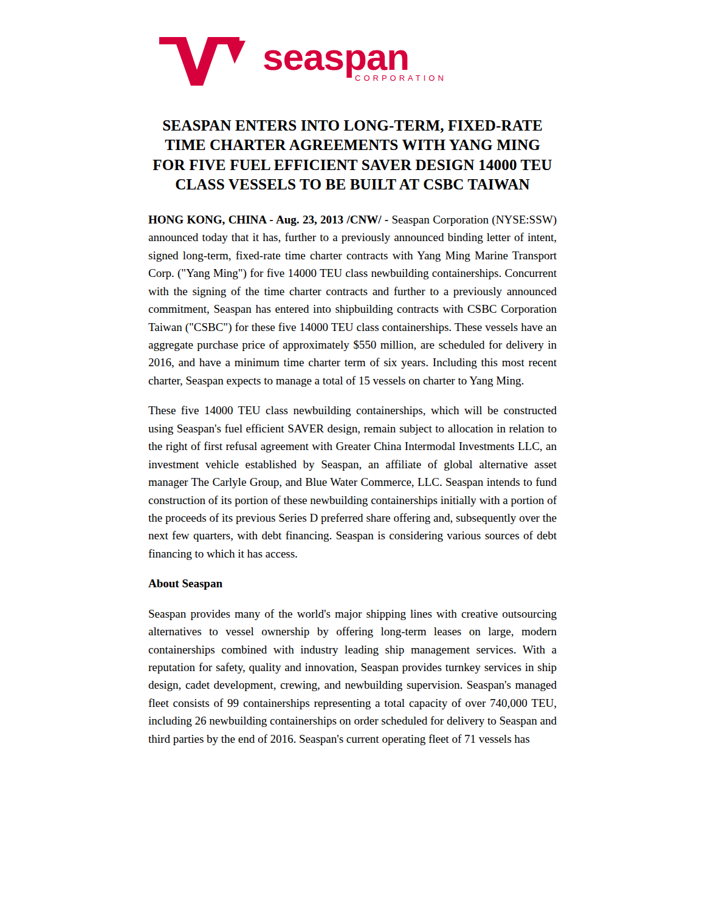seaspan CORPORATION
SEASPAN ENTERS INTO LONG-TERM, FIXED-RATE TIME CHARTER AGREEMENTS WITH YANG MING FOR FIVE FUEL EFFICIENT SAVER DESIGN 14000 TEU CLASS VESSELS TO BE BUILT AT CSBC TAIWAN
HONG KONG, CHINA - Aug. 23, 2013 /CNW/ - Seaspan Corporation (NYSE:SSW) announced today that it has, further to a previously announced binding letter of intent, signed long-term, fixed-rate time charter contracts with Yang Ming Marine Transport Corp. ("Yang Ming") for five 14000 TEU class newbuilding containerships. Concurrent with the signing of the time charter contracts and further to a previously announced commitment, Seaspan has entered into shipbuilding contracts with CSBC Corporation Taiwan ("CSBC") for these five 14000 TEU class containerships. These vessels have an aggregate purchase price of approximately $550 million, are scheduled for delivery in 2016, and have a minimum time charter term of six years. Including this most recent charter, Seaspan expects to manage a total of 15 vessels on charter to Yang Ming.
These five 14000 TEU class newbuilding containerships, which will be constructed using Seaspan's fuel efficient SAVER design, remain subject to allocation in relation to the right of first refusal agreement with Greater China Intermodal Investments LLC, an investment vehicle established by Seaspan, an affiliate of global alternative asset manager The Carlyle Group, and Blue Water Commerce, LLC. Seaspan intends to fund construction of its portion of these newbuilding containerships initially with a portion of the proceeds of its previous Series D preferred share offering and, subsequently over the next few quarters, with debt financing. Seaspan is considering various sources of debt financing to which it has access.
About Seaspan
Seaspan provides many of the world's major shipping lines with creative outsourcing alternatives to vessel ownership by offering long-term leases on large, modern containerships combined with industry leading ship management services. With a reputation for safety, quality and innovation, Seaspan provides turnkey services in ship design, cadet development, crewing, and newbuilding supervision. Seaspan's managed fleet consists of 99 containerships representing a total capacity of over 740,000 TEU, including 26 newbuilding containerships on order scheduled for delivery to Seaspan and third parties by the end of 2016. Seaspan's current operating fleet of 71 vessels has